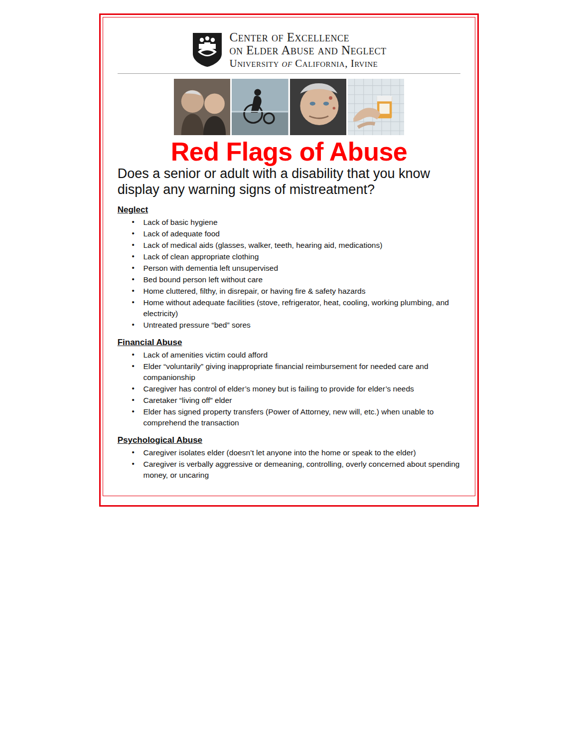Center of Excellence
on Elder Abuse and Neglect
University of California, Irvine
Red Flags of Abuse
Does a senior or adult with a disability that you know display any warning signs of mistreatment?
Neglect
Lack of basic hygiene
Lack of adequate food
Lack of medical aids (glasses, walker, teeth, hearing aid, medications)
Lack of clean appropriate clothing
Person with dementia left unsupervised
Bed bound person left without care
Home cluttered, filthy, in disrepair, or having fire & safety hazards
Home without adequate facilities (stove, refrigerator, heat, cooling, working plumbing, and electricity)
Untreated pressure “bed” sores
Financial Abuse
Lack of amenities victim could afford
Elder “voluntarily” giving inappropriate financial reimbursement for needed care and companionship
Caregiver has control of elder’s money but is failing to provide for elder’s needs
Caretaker “living off” elder
Elder has signed property transfers (Power of Attorney, new will, etc.) when unable to comprehend the transaction
Psychological Abuse
Caregiver isolates elder (doesn’t let anyone into the home or speak to the elder)
Caregiver is verbally aggressive or demeaning, controlling, overly concerned about spending money, or uncaring